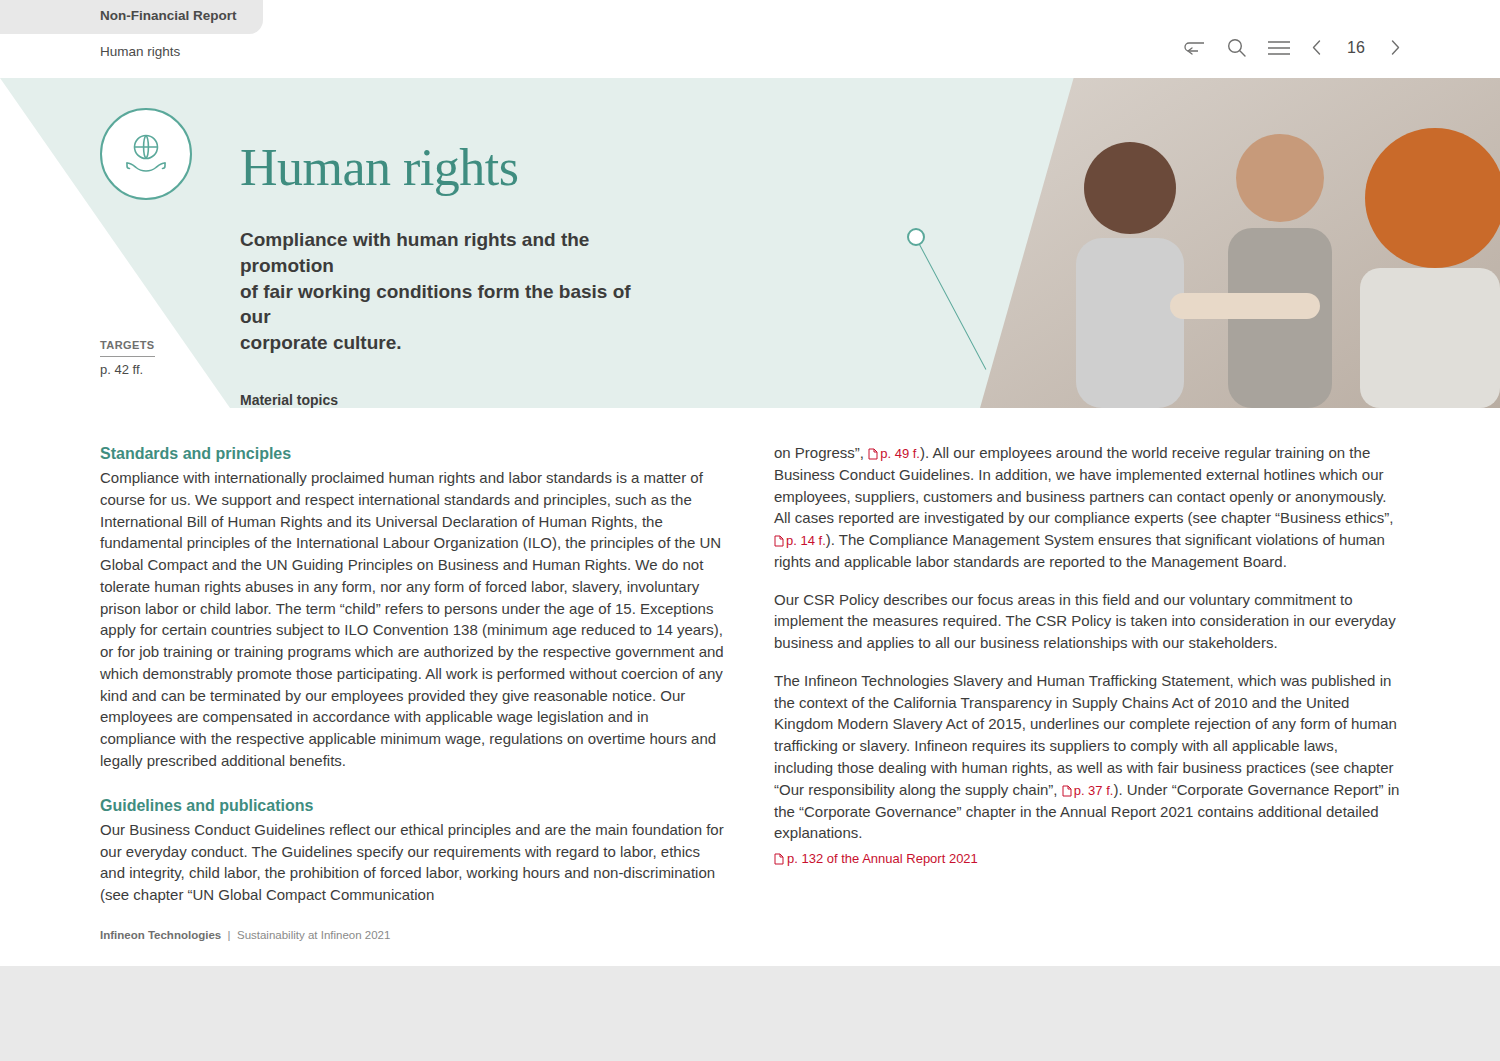Non-Financial Report
Human rights
16
Human rights
Compliance with human rights and the promotion
of fair working conditions form the basis of our
corporate culture.
Material topics
Responsible manufacturing
Diversity and equal opportunity
Business ethics
Labor relations
TARGETS
p. 42 ff.
Standards and principles
Compliance with internationally proclaimed human rights and labor standards is a matter of course for us. We support and respect international standards and principles, such as the International Bill of Human Rights and its Universal Declaration of Human Rights, the fundamental principles of the International Labour Organization (ILO), the principles of the UN Global Compact and the UN Guiding Principles on Business and Human Rights. We do not tolerate human rights abuses in any form, nor any form of forced labor, slavery, involuntary prison labor or child labor. The term “child” refers to persons under the age of 15. Exceptions apply for certain countries subject to ILO Convention 138 (minimum age reduced to 14 years), or for job training or training programs which are authorized by the respective government and which demonstrably promote those participating. All work is performed without coercion of any kind and can be terminated by our employees provided they give reasonable notice. Our employees are compensated in accordance with applicable wage legislation and in compliance with the respective applicable minimum wage, regulations on overtime hours and legally prescribed additional benefits.
Guidelines and publications
Our Business Conduct Guidelines reflect our ethical principles and are the main foundation for our everyday conduct. The Guidelines specify our requirements with regard to labor, ethics and integrity, child labor, the prohibition of forced labor, working hours and non-discrimination (see chapter “UN Global Compact Communication
on Progress”, p. 49 f.). All our employees around the world receive regular training on the Business Conduct Guidelines. In addition, we have implemented external hotlines which our employees, suppliers, customers and business partners can contact openly or anonymously. All cases reported are investigated by our compliance experts (see chapter “Business ethics”, p. 14 f.). The Compliance Management System ensures that significant violations of human rights and applicable labor standards are reported to the Management Board.
Our CSR Policy describes our focus areas in this field and our voluntary commitment to implement the measures required. The CSR Policy is taken into consideration in our everyday business and applies to all our business relationships with our stakeholders.
The Infineon Technologies Slavery and Human Trafficking Statement, which was published in the context of the California Transparency in Supply Chains Act of 2010 and the United Kingdom Modern Slavery Act of 2015, underlines our complete rejection of any form of human trafficking or slavery. Infineon requires its suppliers to comply with all applicable laws, including those dealing with human rights, as well as with fair business practices (see chapter “Our responsibility along the supply chain”, p. 37 f.). Under “Corporate Governance Report” in the “Corporate Governance” chapter in the Annual Report 2021 contains additional detailed explanations.
p. 132 of the Annual Report 2021
Infineon Technologies | Sustainability at Infineon 2021